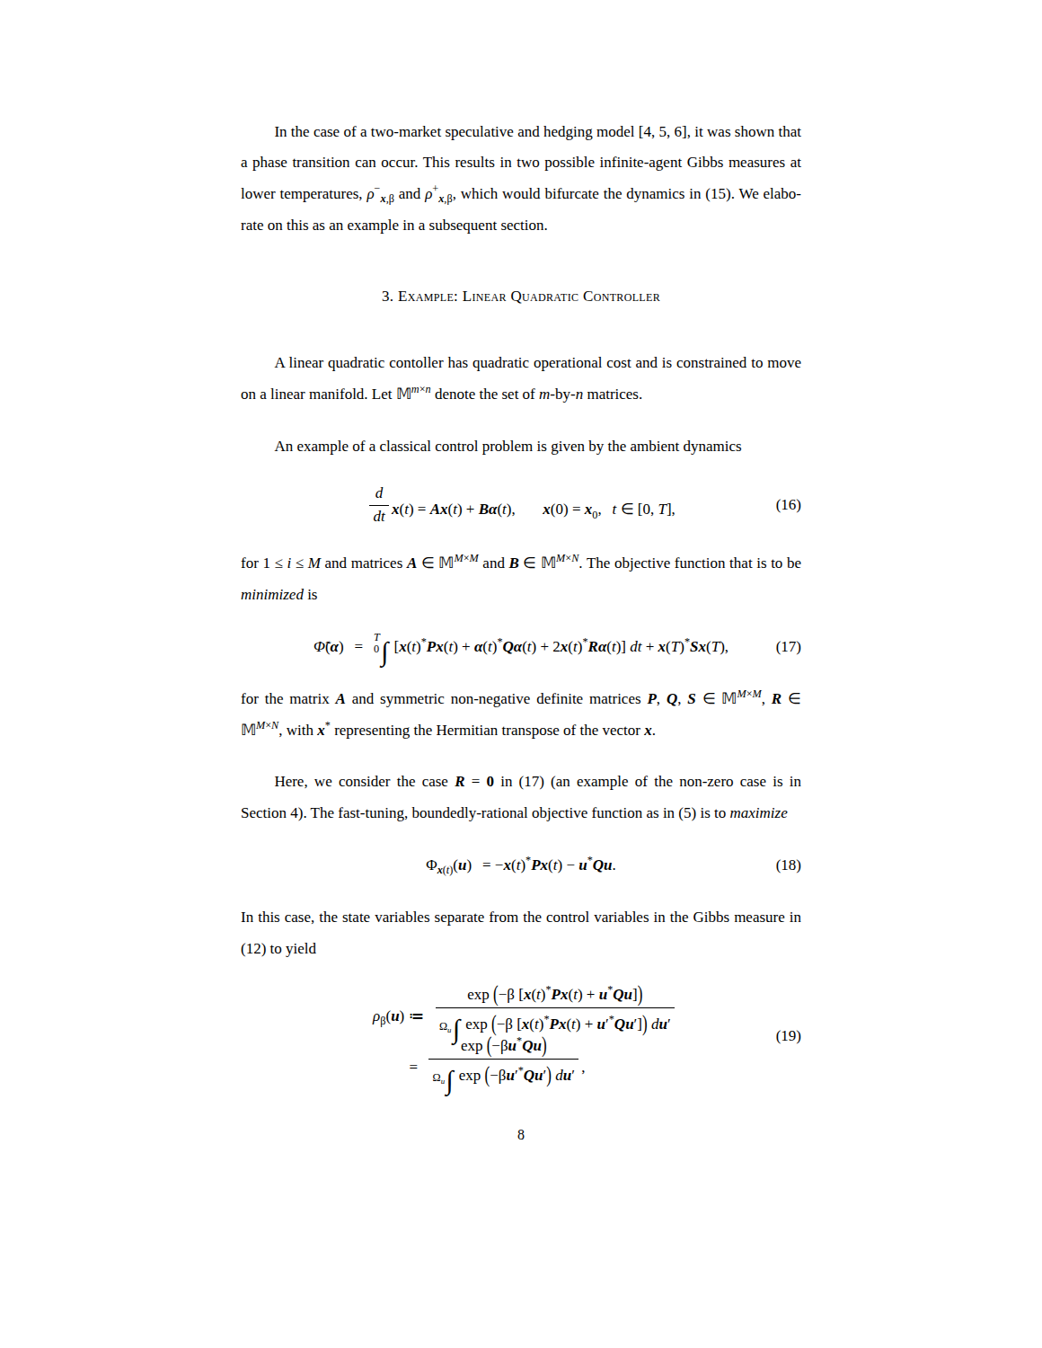In the case of a two-market speculative and hedging model [4, 5, 6], it was shown that a phase transition can occur. This results in two possible infinite-agent Gibbs measures at lower temperatures, ρ−x,β and ρ+x,β, which would bifurcate the dynamics in (15). We elaborate on this as an example in a subsequent section.
3. Example: Linear Quadratic Controller
A linear quadratic contoller has quadratic operational cost and is constrained to move on a linear manifold. Let 𝕄m×n denote the set of m-by-n matrices.
An example of a classical control problem is given by the ambient dynamics
ddt x(t) = Ax(t) + Bα(t), x(0) = x0, t ∈ [0, T], (16)
for 1 ≤ i ≤ M and matrices A ∈ 𝕄M×M and B ∈ 𝕄M×N. The objective function that is to be minimized is
Φ̃(α) = T 0∫ [x(t)*Px(t) + α(t)*Qα(t) + 2x(t)*Rα(t)] dt + x(T)*Sx(T), (17)
for the matrix A and symmetric non-negative definite matrices P, Q, S ∈ 𝕄M×M, R ∈ 𝕄M×N, with x* representing the Hermitian transpose of the vector x.
Here, we consider the case R = 0 in (17) (an example of the non-zero case is in Section 4). The fast-tuning, boundedly-rational objective function as in (5) is to maximize
Φx(t)(u) = −x(t)*Px(t) − u*Qu. (18)
In this case, the state variables separate from the control variables in the Gibbs measure in (12) to yield
ρβ(u)≔ exp (−β [x(t)*Px(t) + u*Qu]) Ωu∫ exp (−β [x(t)*Px(t) + u′*Qu′]) du′ = exp (−βu*Qu) Ωu∫ exp (−βu′*Qu′) du′ , (19)
8